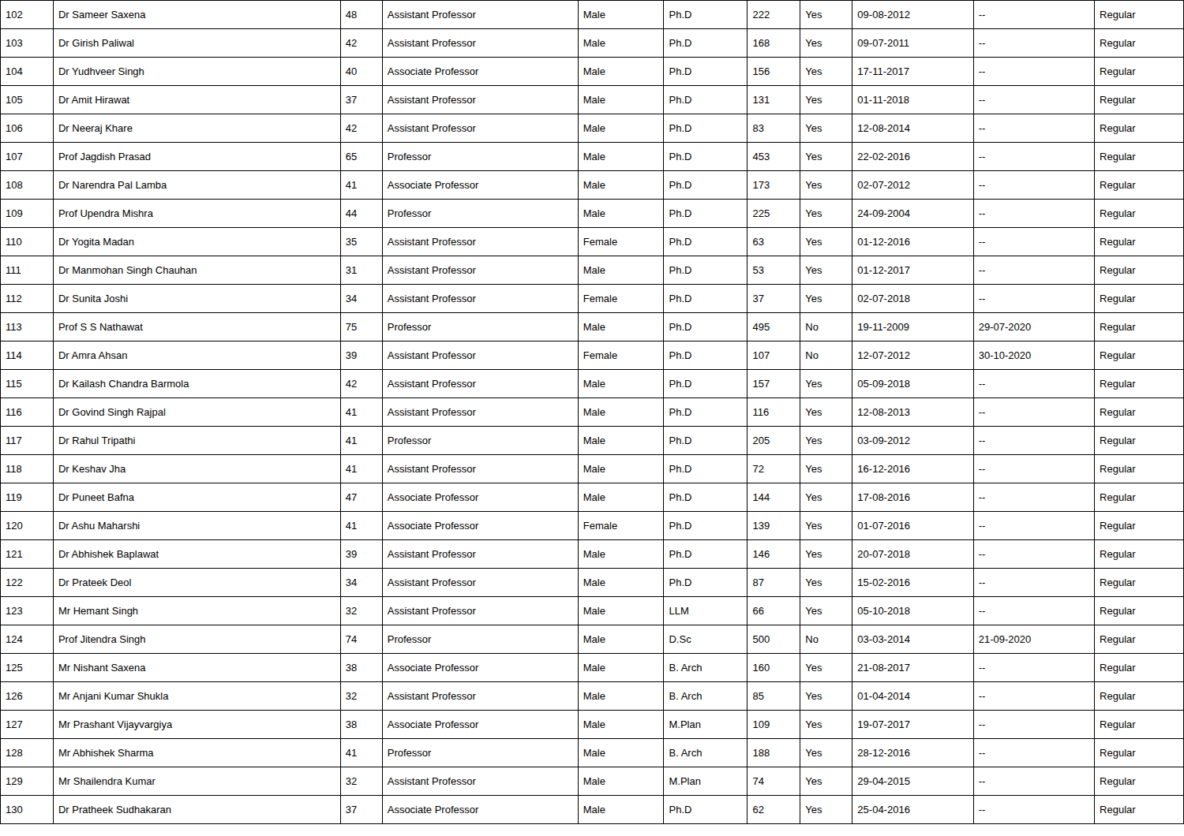| 102 | Dr Sameer Saxena | 48 | Assistant Professor | Male | Ph.D | 222 | Yes | 09-08-2012 | -- | Regular |
| 103 | Dr Girish Paliwal | 42 | Assistant Professor | Male | Ph.D | 168 | Yes | 09-07-2011 | -- | Regular |
| 104 | Dr Yudhveer Singh | 40 | Associate Professor | Male | Ph.D | 156 | Yes | 17-11-2017 | -- | Regular |
| 105 | Dr Amit Hirawat | 37 | Assistant Professor | Male | Ph.D | 131 | Yes | 01-11-2018 | -- | Regular |
| 106 | Dr Neeraj Khare | 42 | Assistant Professor | Male | Ph.D | 83 | Yes | 12-08-2014 | -- | Regular |
| 107 | Prof Jagdish Prasad | 65 | Professor | Male | Ph.D | 453 | Yes | 22-02-2016 | -- | Regular |
| 108 | Dr Narendra Pal Lamba | 41 | Associate Professor | Male | Ph.D | 173 | Yes | 02-07-2012 | -- | Regular |
| 109 | Prof Upendra Mishra | 44 | Professor | Male | Ph.D | 225 | Yes | 24-09-2004 | -- | Regular |
| 110 | Dr Yogita Madan | 35 | Assistant Professor | Female | Ph.D | 63 | Yes | 01-12-2016 | -- | Regular |
| 111 | Dr Manmohan Singh Chauhan | 31 | Assistant Professor | Male | Ph.D | 53 | Yes | 01-12-2017 | -- | Regular |
| 112 | Dr Sunita Joshi | 34 | Assistant Professor | Female | Ph.D | 37 | Yes | 02-07-2018 | -- | Regular |
| 113 | Prof S S Nathawat | 75 | Professor | Male | Ph.D | 495 | No | 19-11-2009 | 29-07-2020 | Regular |
| 114 | Dr Amra Ahsan | 39 | Assistant Professor | Female | Ph.D | 107 | No | 12-07-2012 | 30-10-2020 | Regular |
| 115 | Dr Kailash Chandra Barmola | 42 | Assistant Professor | Male | Ph.D | 157 | Yes | 05-09-2018 | -- | Regular |
| 116 | Dr Govind Singh Rajpal | 41 | Assistant Professor | Male | Ph.D | 116 | Yes | 12-08-2013 | -- | Regular |
| 117 | Dr Rahul Tripathi | 41 | Professor | Male | Ph.D | 205 | Yes | 03-09-2012 | -- | Regular |
| 118 | Dr Keshav Jha | 41 | Assistant Professor | Male | Ph.D | 72 | Yes | 16-12-2016 | -- | Regular |
| 119 | Dr Puneet Bafna | 47 | Associate Professor | Male | Ph.D | 144 | Yes | 17-08-2016 | -- | Regular |
| 120 | Dr Ashu Maharshi | 41 | Associate Professor | Female | Ph.D | 139 | Yes | 01-07-2016 | -- | Regular |
| 121 | Dr Abhishek Baplawat | 39 | Assistant Professor | Male | Ph.D | 146 | Yes | 20-07-2018 | -- | Regular |
| 122 | Dr Prateek Deol | 34 | Assistant Professor | Male | Ph.D | 87 | Yes | 15-02-2016 | -- | Regular |
| 123 | Mr Hemant Singh | 32 | Assistant Professor | Male | LLM | 66 | Yes | 05-10-2018 | -- | Regular |
| 124 | Prof Jitendra Singh | 74 | Professor | Male | D.Sc | 500 | No | 03-03-2014 | 21-09-2020 | Regular |
| 125 | Mr Nishant Saxena | 38 | Associate Professor | Male | B. Arch | 160 | Yes | 21-08-2017 | -- | Regular |
| 126 | Mr Anjani Kumar Shukla | 32 | Assistant Professor | Male | B. Arch | 85 | Yes | 01-04-2014 | -- | Regular |
| 127 | Mr Prashant Vijayvargiya | 38 | Associate Professor | Male | M.Plan | 109 | Yes | 19-07-2017 | -- | Regular |
| 128 | Mr Abhishek Sharma | 41 | Professor | Male | B. Arch | 188 | Yes | 28-12-2016 | -- | Regular |
| 129 | Mr Shailendra Kumar | 32 | Assistant Professor | Male | M.Plan | 74 | Yes | 29-04-2015 | -- | Regular |
| 130 | Dr Pratheek Sudhakaran | 37 | Associate Professor | Male | Ph.D | 62 | Yes | 25-04-2016 | -- | Regular |